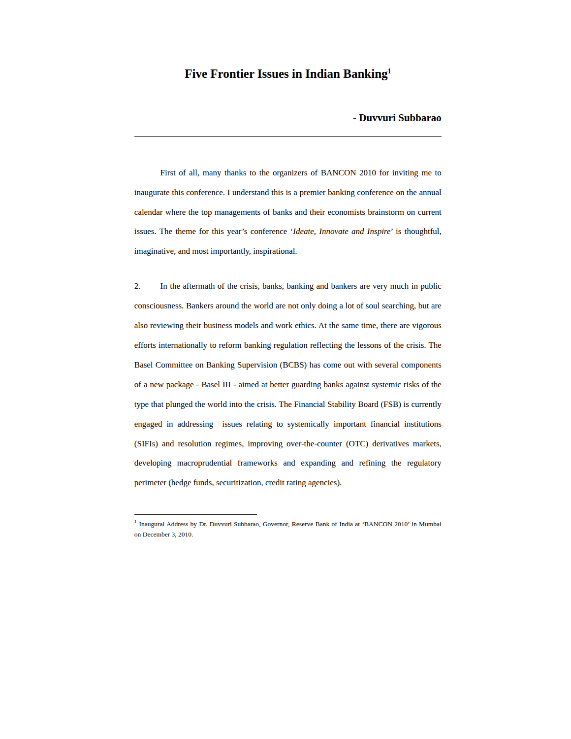Five Frontier Issues in Indian Banking1
- Duvvuri Subbarao
First of all, many thanks to the organizers of BANCON 2010 for inviting me to inaugurate this conference. I understand this is a premier banking conference on the annual calendar where the top managements of banks and their economists brainstorm on current issues. The theme for this year’s conference ‘Ideate, Innovate and Inspire’ is thoughtful, imaginative, and most importantly, inspirational.
2. In the aftermath of the crisis, banks, banking and bankers are very much in public consciousness. Bankers around the world are not only doing a lot of soul searching, but are also reviewing their business models and work ethics. At the same time, there are vigorous efforts internationally to reform banking regulation reflecting the lessons of the crisis. The Basel Committee on Banking Supervision (BCBS) has come out with several components of a new package - Basel III - aimed at better guarding banks against systemic risks of the type that plunged the world into the crisis. The Financial Stability Board (FSB) is currently engaged in addressing issues relating to systemically important financial institutions (SIFIs) and resolution regimes, improving over-the-counter (OTC) derivatives markets, developing macroprudential frameworks and expanding and refining the regulatory perimeter (hedge funds, securitization, credit rating agencies).
1 Inaugural Address by Dr. Duvvuri Subbarao, Governor, Reserve Bank of India at ‘BANCON 2010’ in Mumbai on December 3, 2010.